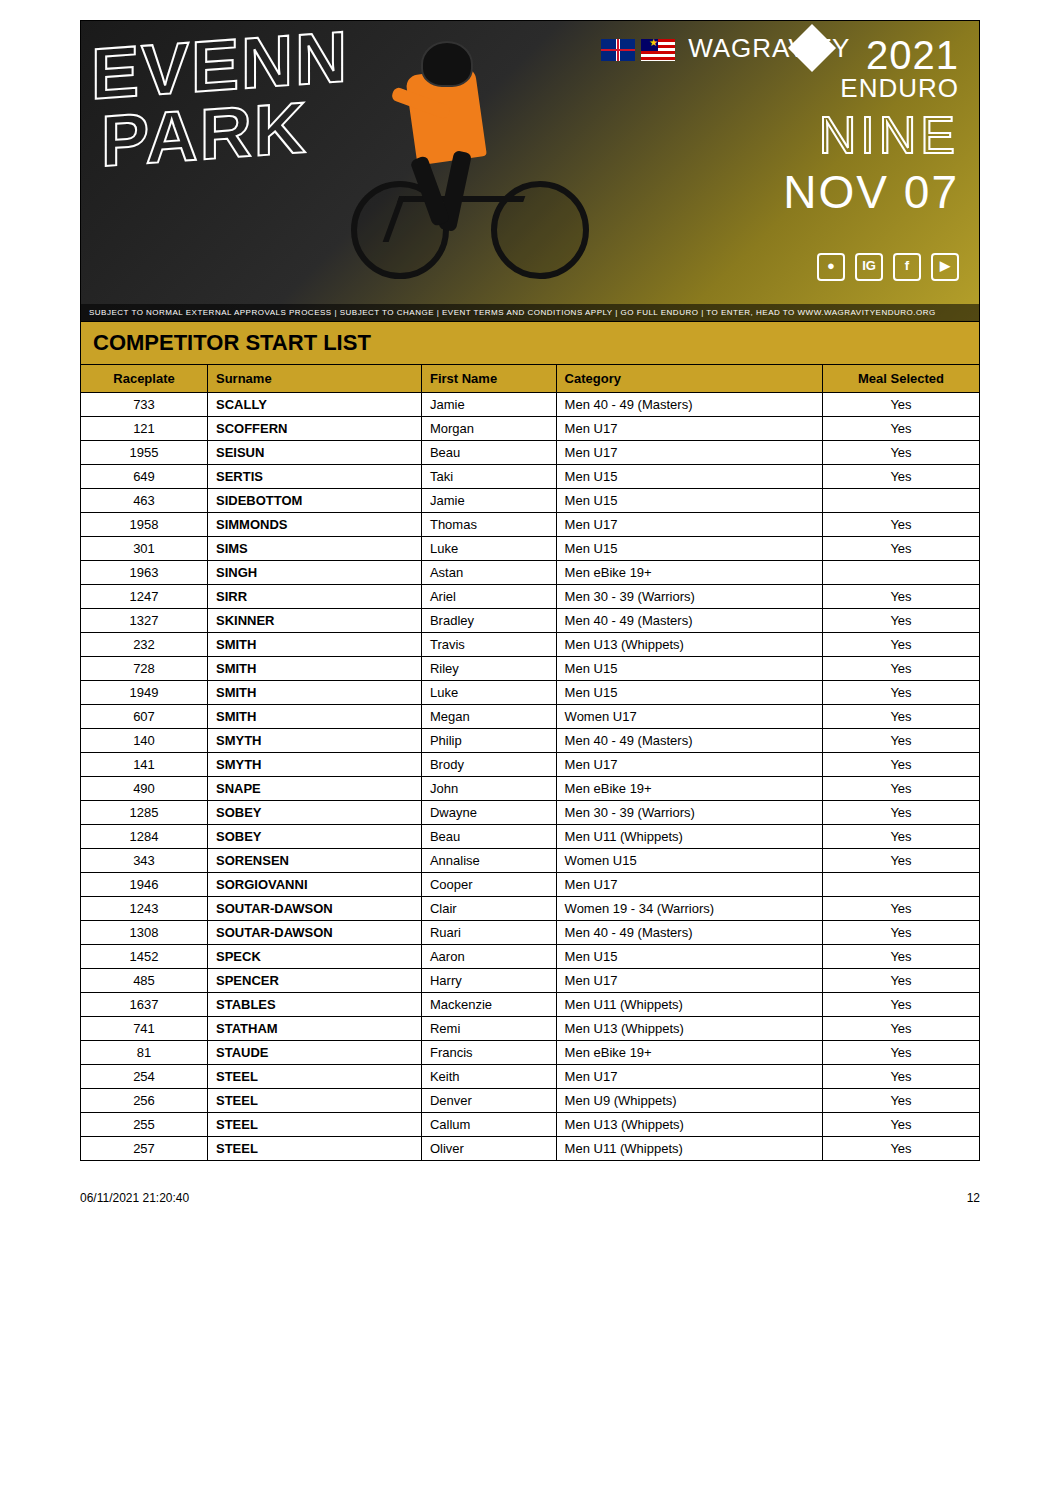EVENNPARK
WAGRAVITY 2021
ENDURO
NINE
NOV 07
● IG f ▶
Subject to normal external approvals process | Subject to change | Event terms and conditions apply | Go full enduro | To enter, head to www.wagravityenduro.org
COMPETITOR START LIST
| Raceplate | Surname | First Name | Category | Meal Selected |
| --- | --- | --- | --- | --- |
| 733 | SCALLY | Jamie | Men 40 - 49 (Masters) | Yes |
| 121 | SCOFFERN | Morgan | Men U17 | Yes |
| 1955 | SEISUN | Beau | Men U17 | Yes |
| 649 | SERTIS | Taki | Men U15 | Yes |
| 463 | SIDEBOTTOM | Jamie | Men U15 | |
| 1958 | SIMMONDS | Thomas | Men U17 | Yes |
| 301 | SIMS | Luke | Men U15 | Yes |
| 1963 | SINGH | Astan | Men eBike 19+ | |
| 1247 | SIRR | Ariel | Men 30 - 39 (Warriors) | Yes |
| 1327 | SKINNER | Bradley | Men 40 - 49 (Masters) | Yes |
| 232 | SMITH | Travis | Men U13 (Whippets) | Yes |
| 728 | SMITH | Riley | Men U15 | Yes |
| 1949 | SMITH | Luke | Men U15 | Yes |
| 607 | SMITH | Megan | Women U17 | Yes |
| 140 | SMYTH | Philip | Men 40 - 49 (Masters) | Yes |
| 141 | SMYTH | Brody | Men U17 | Yes |
| 490 | SNAPE | John | Men eBike 19+ | Yes |
| 1285 | SOBEY | Dwayne | Men 30 - 39 (Warriors) | Yes |
| 1284 | SOBEY | Beau | Men U11 (Whippets) | Yes |
| 343 | SORENSEN | Annalise | Women U15 | Yes |
| 1946 | SORGIOVANNI | Cooper | Men U17 | |
| 1243 | SOUTAR-DAWSON | Clair | Women 19 - 34 (Warriors) | Yes |
| 1308 | SOUTAR-DAWSON | Ruari | Men 40 - 49 (Masters) | Yes |
| 1452 | SPECK | Aaron | Men U15 | Yes |
| 485 | SPENCER | Harry | Men U17 | Yes |
| 1637 | STABLES | Mackenzie | Men U11 (Whippets) | Yes |
| 741 | STATHAM | Remi | Men U13 (Whippets) | Yes |
| 81 | STAUDE | Francis | Men eBike 19+ | Yes |
| 254 | STEEL | Keith | Men U17 | Yes |
| 256 | STEEL | Denver | Men U9 (Whippets) | Yes |
| 255 | STEEL | Callum | Men U13 (Whippets) | Yes |
| 257 | STEEL | Oliver | Men U11 (Whippets) | Yes |
06/11/2021 21:20:40
12